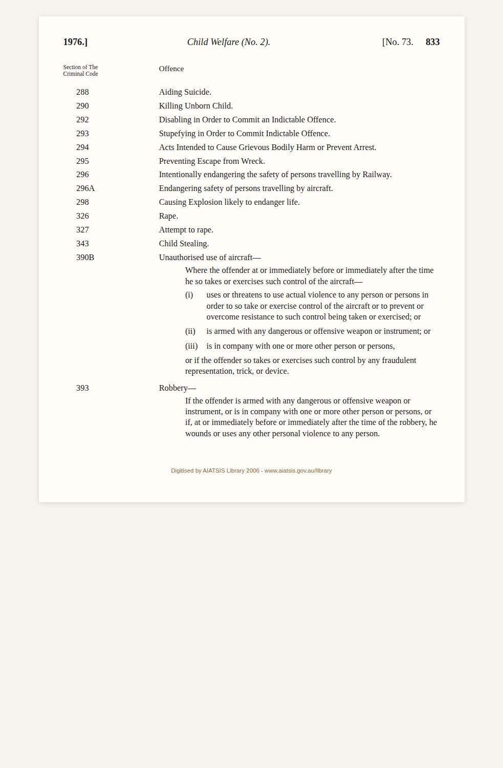1976.] Child Welfare (No. 2). [No. 73. 833
Section of The
Criminal Code
Offence
| 288 | Aiding Suicide. |
| 290 | Killing Unborn Child. |
| 292 | Disabling in Order to Commit an Indictable Offence. |
| 293 | Stupefying in Order to Commit Indictable Offence. |
| 294 | Acts Intended to Cause Grievous Bodily Harm or Prevent Arrest. |
| 295 | Preventing Escape from Wreck. |
| 296 | Intentionally endangering the safety of persons travelling by Railway. |
| 296A | Endangering safety of persons travelling by aircraft. |
| 298 | Causing Explosion likely to endanger life. |
| 326 | Rape. |
| 327 | Attempt to rape. |
| 343 | Child Stealing. |
| 390B | Unauthorised use of aircraft— Where the offender at or immediately before or immediately after the time he so takes or exercises such control of the aircraft— (i) uses or threatens to use actual violence to any person or persons in order to so take or exercise control of the aircraft or to prevent or overcome resistance to such control being taken or exercised; or (ii) is armed with any dangerous or offensive weapon or instrument; or (iii) is in company with one or more other person or persons, or if the offender so takes or exercises such control by any fraudulent representation, trick, or device. |
| 393 | Robbery— If the offender is armed with any dangerous or offensive weapon or instrument, or is in company with one or more other person or persons, or if, at or immediately before or immediately after the time of the robbery, he wounds or uses any other personal violence to any person. |
Digitised by AIATSIS Library 2006 - www.aiatsis.gov.au/library